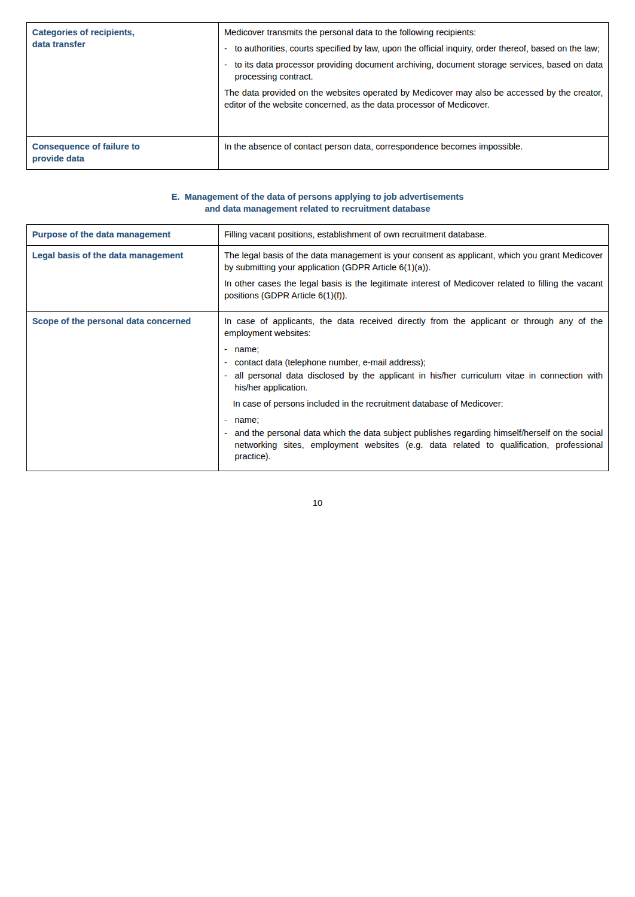| Categories of recipients, data transfer | Medicover transmits the personal data to the following recipients: to authorities, courts specified by law, upon the official inquiry, order thereof, based on the law; to its data processor providing document archiving, document storage services, based on data processing contract. The data provided on the websites operated by Medicover may also be accessed by the creator, editor of the website concerned, as the data processor of Medicover. |
| Consequence of failure to provide data | In the absence of contact person data, correspondence becomes impossible. |
E. Management of the data of persons applying to job advertisements
and data management related to recruitment database
| Purpose of the data management | Filling vacant positions, establishment of own recruitment database. |
| Legal basis of the data management | The legal basis of the data management is your consent as applicant, which you grant Medicover by submitting your application (GDPR Article 6(1)(a)). In other cases the legal basis is the legitimate interest of Medicover related to filling the vacant positions (GDPR Article 6(1)(f)). |
| Scope of the personal data concerned | In case of applicants, the data received directly from the applicant or through any of the employment websites: name; contact data (telephone number, e-mail address); all personal data disclosed by the applicant in his/her curriculum vitae in connection with his/her application. In case of persons included in the recruitment database of Medicover: name; and the personal data which the data subject publishes regarding himself/herself on the social networking sites, employment websites (e.g. data related to qualification, professional practice). |
10